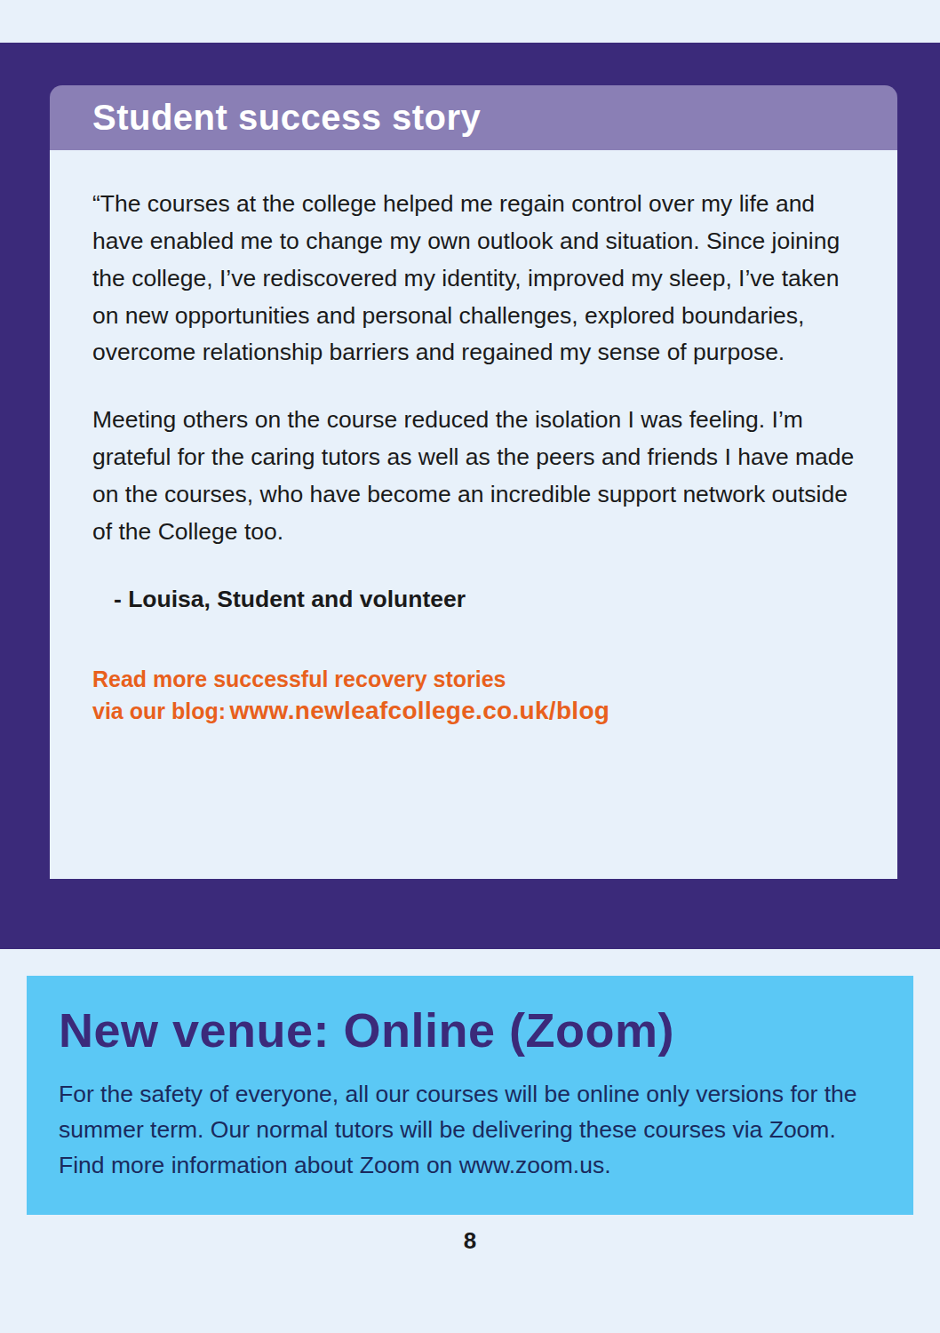Student success story
“The courses at the college helped me regain control over my life and have enabled me to change my own outlook and situation. Since joining the college, I’ve rediscovered my identity, improved my sleep, I’ve taken on new opportunities and personal challenges, explored boundaries, overcome relationship barriers and regained my sense of purpose.
Meeting others on the course reduced the isolation I was feeling. I’m grateful for the caring tutors as well as the peers and friends I have made on the courses, who have become an incredible support network outside of the College too.
- Louisa, Student and volunteer
Read more successful recovery stories
via our blog: www.newleafcollege.co.uk/blog
New venue: Online (Zoom)
For the safety of everyone, all our courses will be online only versions for the summer term. Our normal tutors will be delivering these courses via Zoom. Find more information about Zoom on www.zoom.us.
8